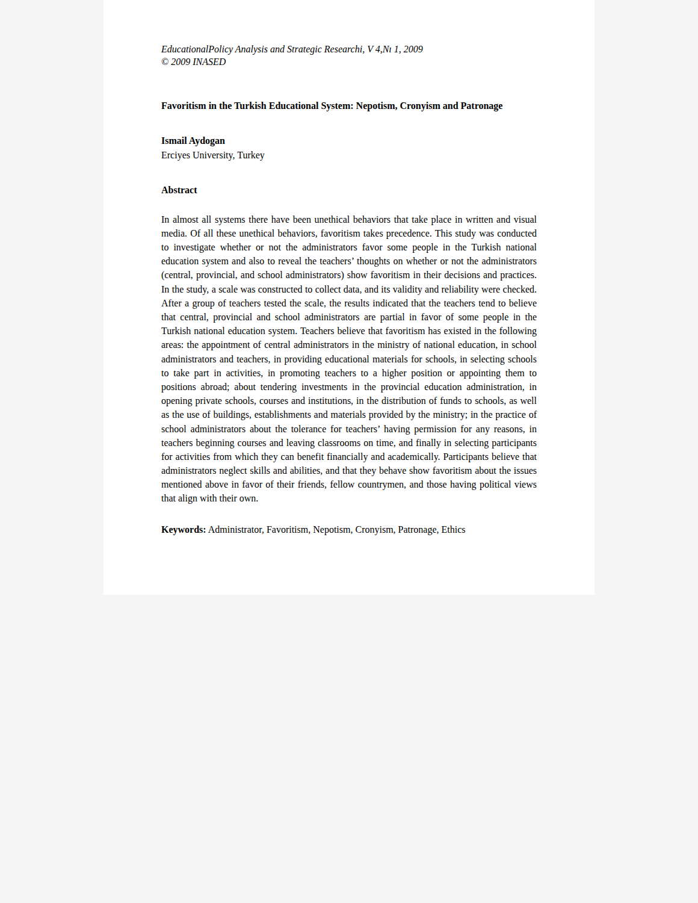EducationalPolicy Analysis and Strategic Researchi, V 4,Nı 1, 2009
© 2009 INASED
Favoritism in the Turkish Educational System: Nepotism, Cronyism and Patronage
Ismail Aydogan
Erciyes University, Turkey
Abstract
In almost all systems there have been unethical behaviors that take place in written and visual media. Of all these unethical behaviors, favoritism takes precedence. This study was conducted to investigate whether or not the administrators favor some people in the Turkish national education system and also to reveal the teachers’ thoughts on whether or not the administrators (central, provincial, and school administrators) show favoritism in their decisions and practices. In the study, a scale was constructed to collect data, and its validity and reliability were checked. After a group of teachers tested the scale, the results indicated that the teachers tend to believe that central, provincial and school administrators are partial in favor of some people in the Turkish national education system. Teachers believe that favoritism has existed in the following areas: the appointment of central administrators in the ministry of national education, in school administrators and teachers, in providing educational materials for schools, in selecting schools to take part in activities, in promoting teachers to a higher position or appointing them to positions abroad; about tendering investments in the provincial education administration, in opening private schools, courses and institutions, in the distribution of funds to schools, as well as the use of buildings, establishments and materials provided by the ministry; in the practice of school administrators about the tolerance for teachers’ having permission for any reasons, in teachers beginning courses and leaving classrooms on time, and finally in selecting participants for activities from which they can benefit financially and academically. Participants believe that administrators neglect skills and abilities, and that they behave show favoritism about the issues mentioned above in favor of their friends, fellow countrymen, and those having political views that align with their own.
Keywords: Administrator, Favoritism, Nepotism, Cronyism, Patronage, Ethics